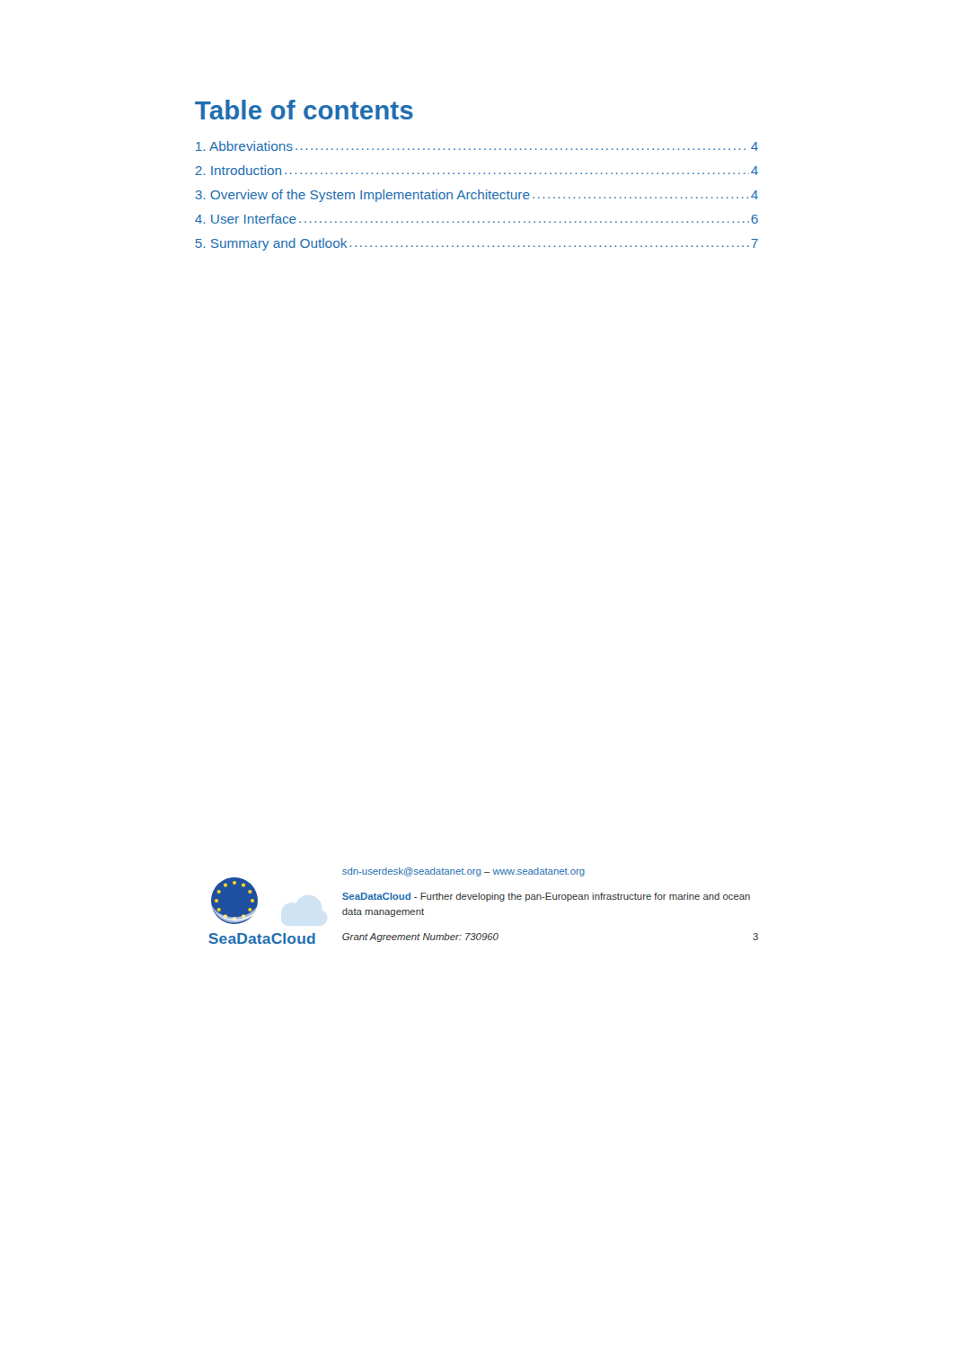Table of contents
1. Abbreviations ........................................................................................................................... 4
2. Introduction ............................................................................................................................. 4
3. Overview of the System Implementation Architecture ................................................................. 4
4. User Interface ............................................................................................................................ 6
5. Summary and Outlook .............................................................................................................. 7
Sea Data Cloud
sdn-userdesk@seadatanet.org – www.seadatanet.org
SeaDataCloud - Further developing the pan-European infrastructure for marine and ocean data management
Grant Agreement Number: 730960 3